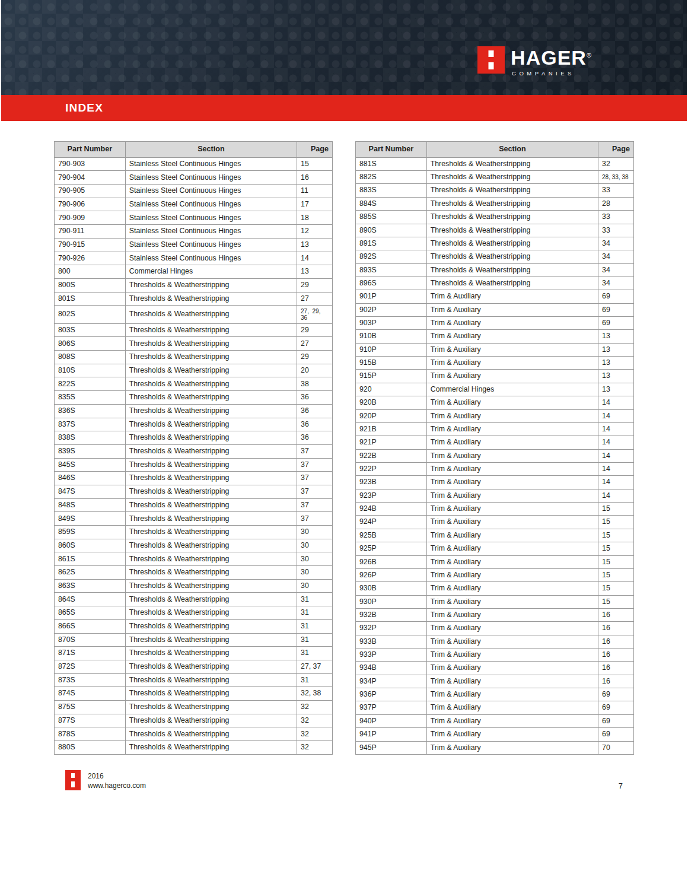HAGER®
COMPANIES
INDEX
Index, part numbers 790-903 through 880S
| Part Number | Section | Page |
| --- | --- | --- |
| 790-903 | Stainless Steel Continuous Hinges | 15 |
| 790-904 | Stainless Steel Continuous Hinges | 16 |
| 790-905 | Stainless Steel Continuous Hinges | 11 |
| 790-906 | Stainless Steel Continuous Hinges | 17 |
| 790-909 | Stainless Steel Continuous Hinges | 18 |
| 790-911 | Stainless Steel Continuous Hinges | 12 |
| 790-915 | Stainless Steel Continuous Hinges | 13 |
| 790-926 | Stainless Steel Continuous Hinges | 14 |
| 800 | Commercial Hinges | 13 |
| 800S | Thresholds & Weatherstripping | 29 |
| 801S | Thresholds & Weatherstripping | 27 |
| 802S | Thresholds & Weatherstripping | 27, 29, 36 |
| 803S | Thresholds & Weatherstripping | 29 |
| 806S | Thresholds & Weatherstripping | 27 |
| 808S | Thresholds & Weatherstripping | 29 |
| 810S | Thresholds & Weatherstripping | 20 |
| 822S | Thresholds & Weatherstripping | 38 |
| 835S | Thresholds & Weatherstripping | 36 |
| 836S | Thresholds & Weatherstripping | 36 |
| 837S | Thresholds & Weatherstripping | 36 |
| 838S | Thresholds & Weatherstripping | 36 |
| 839S | Thresholds & Weatherstripping | 37 |
| 845S | Thresholds & Weatherstripping | 37 |
| 846S | Thresholds & Weatherstripping | 37 |
| 847S | Thresholds & Weatherstripping | 37 |
| 848S | Thresholds & Weatherstripping | 37 |
| 849S | Thresholds & Weatherstripping | 37 |
| 859S | Thresholds & Weatherstripping | 30 |
| 860S | Thresholds & Weatherstripping | 30 |
| 861S | Thresholds & Weatherstripping | 30 |
| 862S | Thresholds & Weatherstripping | 30 |
| 863S | Thresholds & Weatherstripping | 30 |
| 864S | Thresholds & Weatherstripping | 31 |
| 865S | Thresholds & Weatherstripping | 31 |
| 866S | Thresholds & Weatherstripping | 31 |
| 870S | Thresholds & Weatherstripping | 31 |
| 871S | Thresholds & Weatherstripping | 31 |
| 872S | Thresholds & Weatherstripping | 27, 37 |
| 873S | Thresholds & Weatherstripping | 31 |
| 874S | Thresholds & Weatherstripping | 32, 38 |
| 875S | Thresholds & Weatherstripping | 32 |
| 877S | Thresholds & Weatherstripping | 32 |
| 878S | Thresholds & Weatherstripping | 32 |
| 880S | Thresholds & Weatherstripping | 32 |
Index, part numbers 881S through 945P
| Part Number | Section | Page |
| --- | --- | --- |
| 881S | Thresholds & Weatherstripping | 32 |
| 882S | Thresholds & Weatherstripping | 28, 33, 38 |
| 883S | Thresholds & Weatherstripping | 33 |
| 884S | Thresholds & Weatherstripping | 28 |
| 885S | Thresholds & Weatherstripping | 33 |
| 890S | Thresholds & Weatherstripping | 33 |
| 891S | Thresholds & Weatherstripping | 34 |
| 892S | Thresholds & Weatherstripping | 34 |
| 893S | Thresholds & Weatherstripping | 34 |
| 896S | Thresholds & Weatherstripping | 34 |
| 901P | Trim & Auxiliary | 69 |
| 902P | Trim & Auxiliary | 69 |
| 903P | Trim & Auxiliary | 69 |
| 910B | Trim & Auxiliary | 13 |
| 910P | Trim & Auxiliary | 13 |
| 915B | Trim & Auxiliary | 13 |
| 915P | Trim & Auxiliary | 13 |
| 920 | Commercial Hinges | 13 |
| 920B | Trim & Auxiliary | 14 |
| 920P | Trim & Auxiliary | 14 |
| 921B | Trim & Auxiliary | 14 |
| 921P | Trim & Auxiliary | 14 |
| 922B | Trim & Auxiliary | 14 |
| 922P | Trim & Auxiliary | 14 |
| 923B | Trim & Auxiliary | 14 |
| 923P | Trim & Auxiliary | 14 |
| 924B | Trim & Auxiliary | 15 |
| 924P | Trim & Auxiliary | 15 |
| 925B | Trim & Auxiliary | 15 |
| 925P | Trim & Auxiliary | 15 |
| 926B | Trim & Auxiliary | 15 |
| 926P | Trim & Auxiliary | 15 |
| 930B | Trim & Auxiliary | 15 |
| 930P | Trim & Auxiliary | 15 |
| 932B | Trim & Auxiliary | 16 |
| 932P | Trim & Auxiliary | 16 |
| 933B | Trim & Auxiliary | 16 |
| 933P | Trim & Auxiliary | 16 |
| 934B | Trim & Auxiliary | 16 |
| 934P | Trim & Auxiliary | 16 |
| 936P | Trim & Auxiliary | 69 |
| 937P | Trim & Auxiliary | 69 |
| 940P | Trim & Auxiliary | 69 |
| 941P | Trim & Auxiliary | 69 |
| 945P | Trim & Auxiliary | 70 |
2016
www.hagerco.com
7